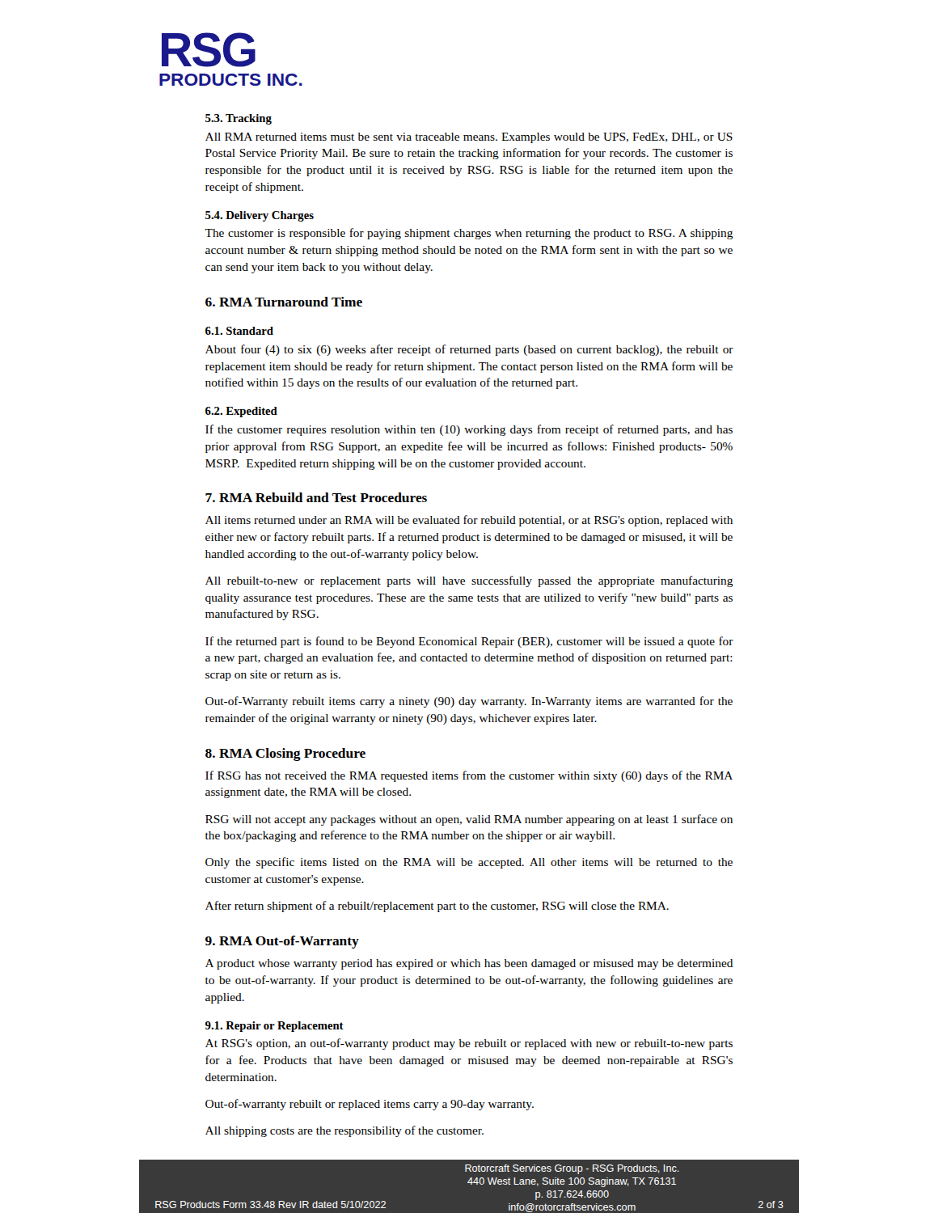RSG PRODUCTS INC.
5.3. Tracking
All RMA returned items must be sent via traceable means. Examples would be UPS, FedEx, DHL, or US Postal Service Priority Mail. Be sure to retain the tracking information for your records. The customer is responsible for the product until it is received by RSG. RSG is liable for the returned item upon the receipt of shipment.
5.4. Delivery Charges
The customer is responsible for paying shipment charges when returning the product to RSG. A shipping account number & return shipping method should be noted on the RMA form sent in with the part so we can send your item back to you without delay.
6. RMA Turnaround Time
6.1. Standard
About four (4) to six (6) weeks after receipt of returned parts (based on current backlog), the rebuilt or replacement item should be ready for return shipment. The contact person listed on the RMA form will be notified within 15 days on the results of our evaluation of the returned part.
6.2. Expedited
If the customer requires resolution within ten (10) working days from receipt of returned parts, and has prior approval from RSG Support, an expedite fee will be incurred as follows: Finished products- 50% MSRP. Expedited return shipping will be on the customer provided account.
7. RMA Rebuild and Test Procedures
All items returned under an RMA will be evaluated for rebuild potential, or at RSG's option, replaced with either new or factory rebuilt parts. If a returned product is determined to be damaged or misused, it will be handled according to the out-of-warranty policy below.
All rebuilt-to-new or replacement parts will have successfully passed the appropriate manufacturing quality assurance test procedures. These are the same tests that are utilized to verify "new build" parts as manufactured by RSG.
If the returned part is found to be Beyond Economical Repair (BER), customer will be issued a quote for a new part, charged an evaluation fee, and contacted to determine method of disposition on returned part: scrap on site or return as is.
Out-of-Warranty rebuilt items carry a ninety (90) day warranty. In-Warranty items are warranted for the remainder of the original warranty or ninety (90) days, whichever expires later.
8. RMA Closing Procedure
If RSG has not received the RMA requested items from the customer within sixty (60) days of the RMA assignment date, the RMA will be closed.
RSG will not accept any packages without an open, valid RMA number appearing on at least 1 surface on the box/packaging and reference to the RMA number on the shipper or air waybill.
Only the specific items listed on the RMA will be accepted. All other items will be returned to the customer at customer's expense.
After return shipment of a rebuilt/replacement part to the customer, RSG will close the RMA.
9. RMA Out-of-Warranty
A product whose warranty period has expired or which has been damaged or misused may be determined to be out-of-warranty. If your product is determined to be out-of-warranty, the following guidelines are applied.
9.1. Repair or Replacement
At RSG's option, an out-of-warranty product may be rebuilt or replaced with new or rebuilt-to-new parts for a fee. Products that have been damaged or misused may be deemed non-repairable at RSG's determination.
Out-of-warranty rebuilt or replaced items carry a 90-day warranty.
All shipping costs are the responsibility of the customer.
RSG Products Form 33.48 Rev IR dated 5/10/2022
Rotorcraft Services Group - RSG Products, Inc.
440 West Lane, Suite 100 Saginaw, TX 76131
p. 817.624.6600
info@rotorcraftservices.com
2 of 3